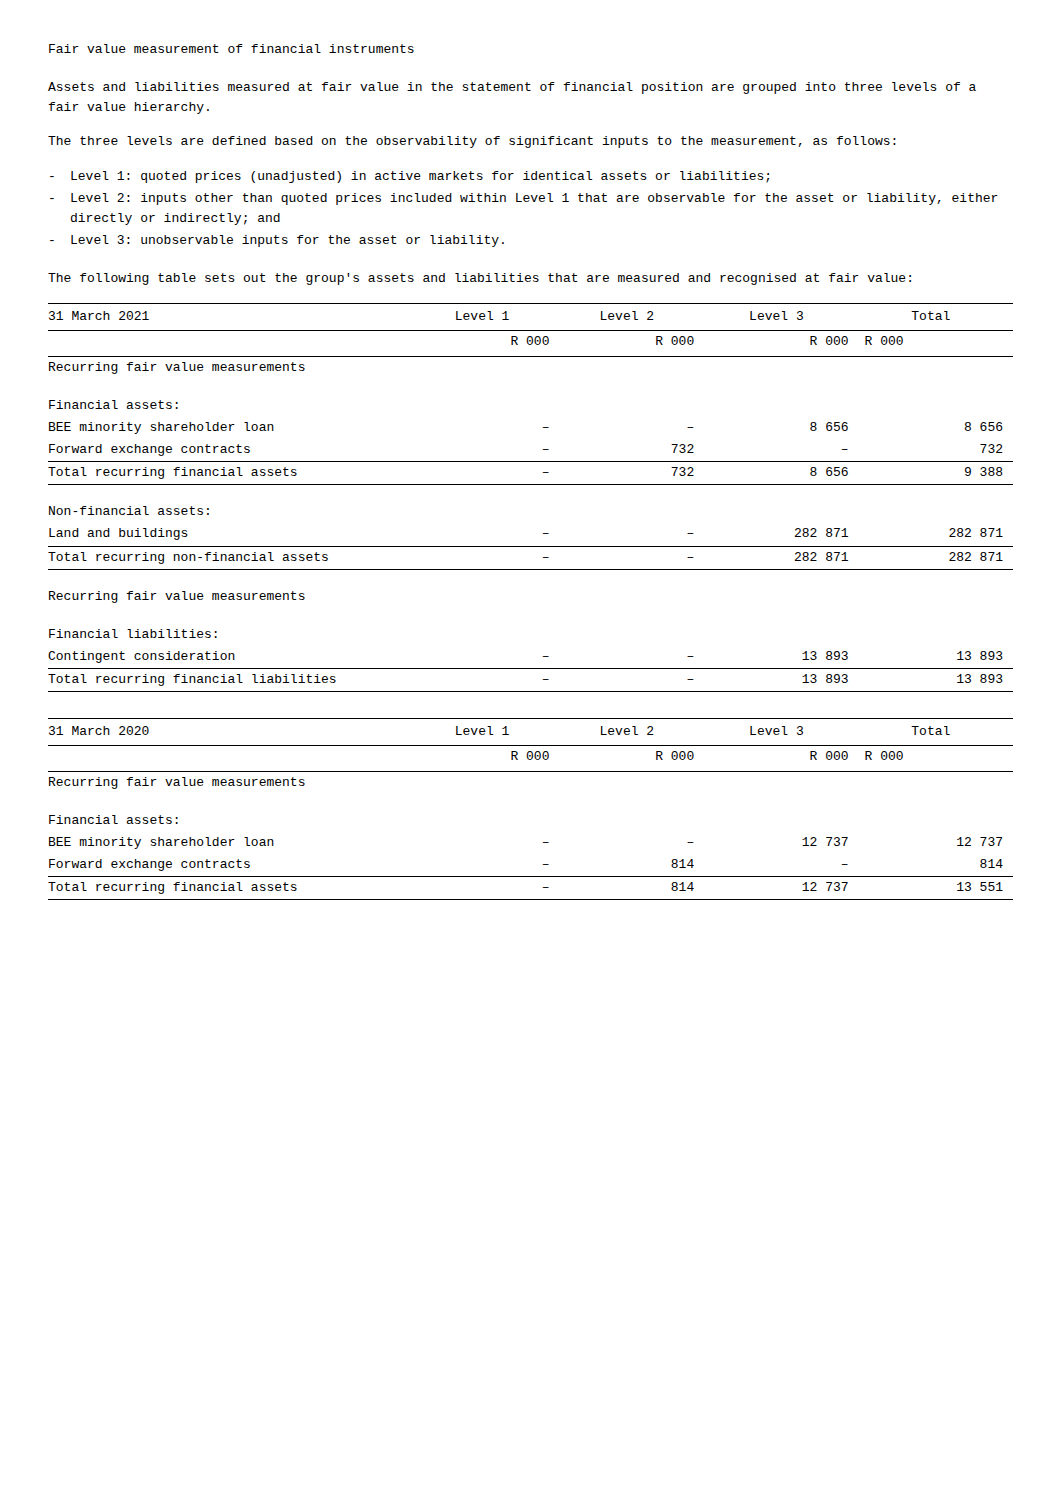Fair value measurement of financial instruments
Assets and liabilities measured at fair value in the statement of financial position are grouped into three levels of a fair value hierarchy.
The three levels are defined based on the observability of significant inputs to the measurement, as follows:
Level 1: quoted prices (unadjusted) in active markets for identical assets or liabilities;
Level 2: inputs other than quoted prices included within Level 1 that are observable for the asset or liability, either directly or indirectly; and
Level 3: unobservable inputs for the asset or liability.
The following table sets out the group's assets and liabilities that are measured and recognised at fair value:
| 31 March 2021 | Level 1 | Level 2 | Level 3 | Total |
| --- | --- | --- | --- | --- |
| | R 000 | R 000 | R 000 | R 000 |
| Recurring fair value measurements | | | | |
| Financial assets: | | | | |
| BEE minority shareholder loan | – | – | 8 656 | 8 656 |
| Forward exchange contracts | – | 732 | – | 732 |
| Total recurring financial assets | – | 732 | 8 656 | 9 388 |
| Non-financial assets: | | | | |
| Land and buildings | – | – | 282 871 | 282 871 |
| Total recurring non-financial assets | – | – | 282 871 | 282 871 |
| Recurring fair value measurements | | | | |
| Financial liabilities: | | | | |
| Contingent consideration | – | – | 13 893 | 13 893 |
| Total recurring financial liabilities | – | – | 13 893 | 13 893 |
| 31 March 2020 | Level 1 | Level 2 | Level 3 | Total |
| --- | --- | --- | --- | --- |
| | R 000 | R 000 | R 000 | R 000 |
| Recurring fair value measurements | | | | |
| Financial assets: | | | | |
| BEE minority shareholder loan | – | – | 12 737 | 12 737 |
| Forward exchange contracts | – | 814 | – | 814 |
| Total recurring financial assets | – | 814 | 12 737 | 13 551 |